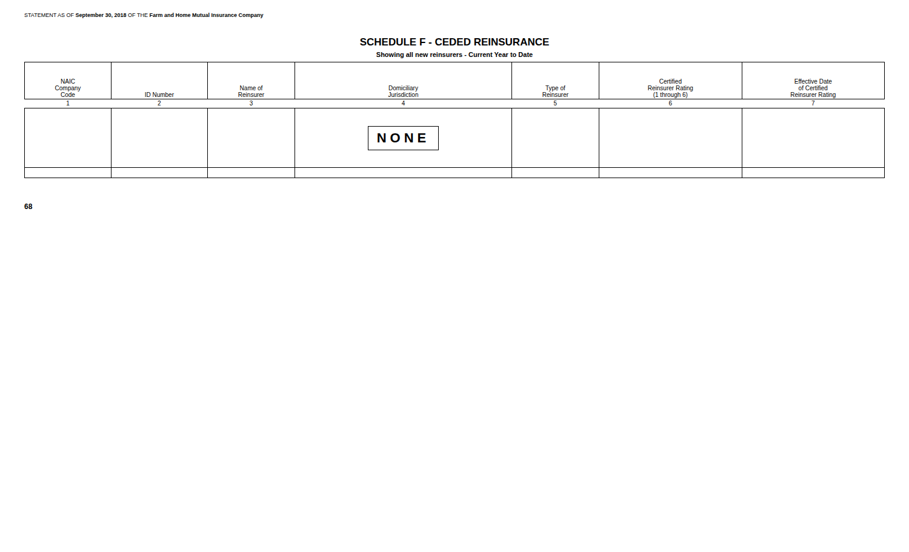STATEMENT AS OF September 30, 2018 OF THE Farm and Home Mutual Insurance Company
SCHEDULE F - CEDED REINSURANCE
Showing all new reinsurers - Current Year to Date
| 1 | 2 | 3 | 4 | 5 | 6 | 7 |
| NAIC Company Code | ID Number | Name of Reinsurer | Domiciliary Jurisdiction | Type of Reinsurer | Certified Reinsurer Rating (1 through 6) | Effective Date of Certified Reinsurer Rating |
| | | | NONE | | | |
68